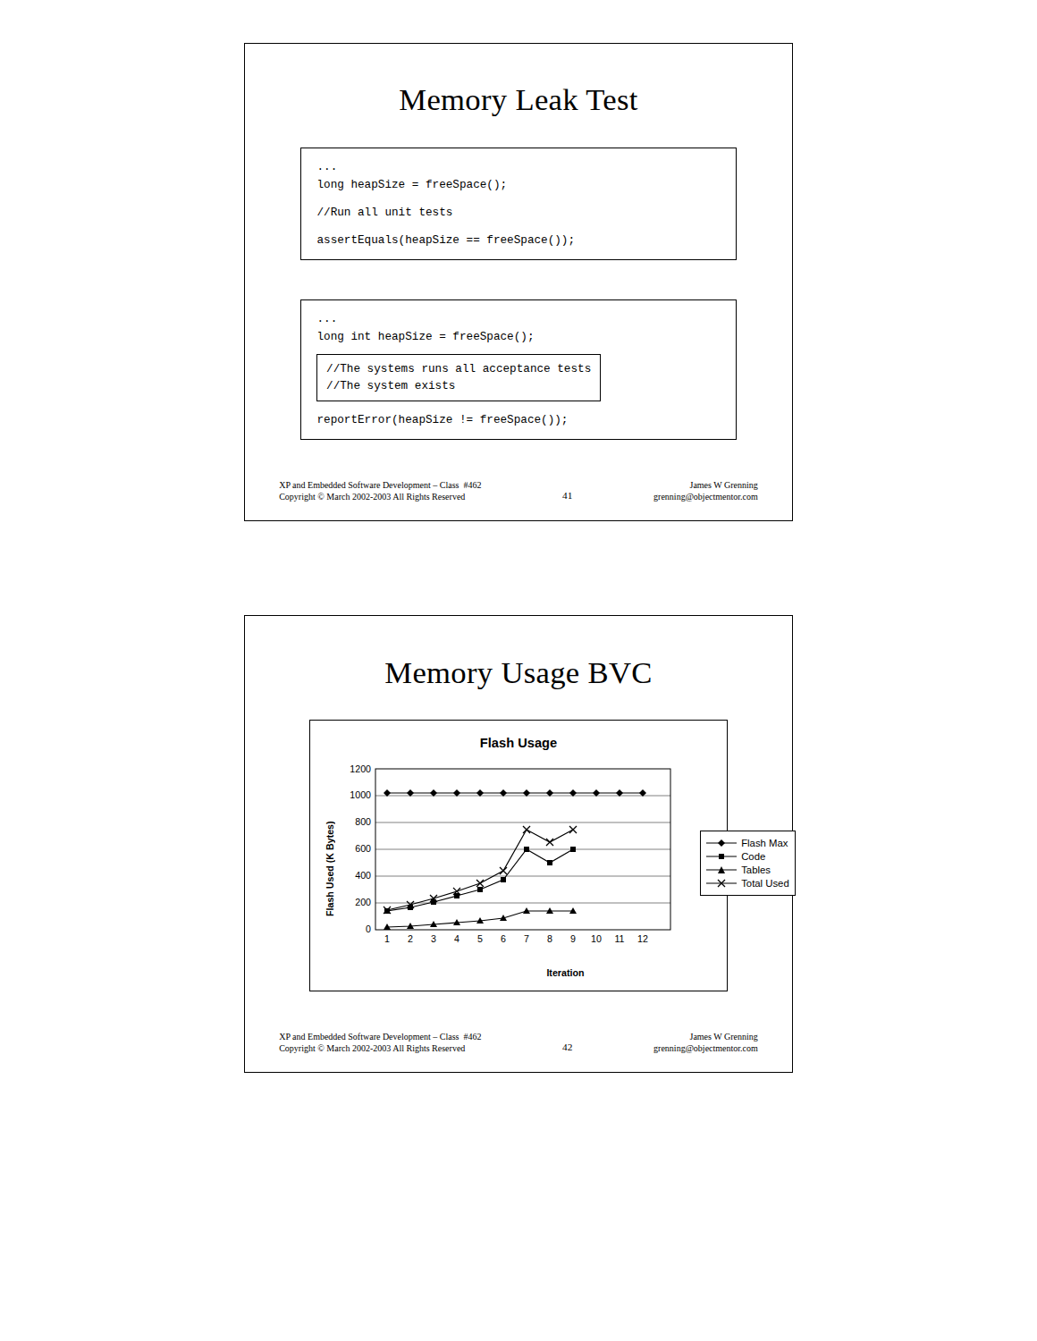Memory Leak Test
...
long heapSize = freeSpace();
//Run all unit tests
assertEquals(heapSize == freeSpace());
...
long int heapSize = freeSpace();
//The systems runs all acceptance tests
//The system exists
reportError(heapSize != freeSpace());
XP and Embedded Software Development – Class #462
Copyright © March 2002-2003 All Rights Reserved
41
James W Grenning
grenning@objectmentor.com
Memory Usage BVC
Flash Usage
Flash Used (K Bytes)
0 200 400 600 800 1000 1200 1 2 3 4 5 6 7 8 9 10 11 12
Flash Max
Code
Tables
Total Used
Iteration
XP and Embedded Software Development – Class #462
Copyright © March 2002-2003 All Rights Reserved
42
James W Grenning
grenning@objectmentor.com